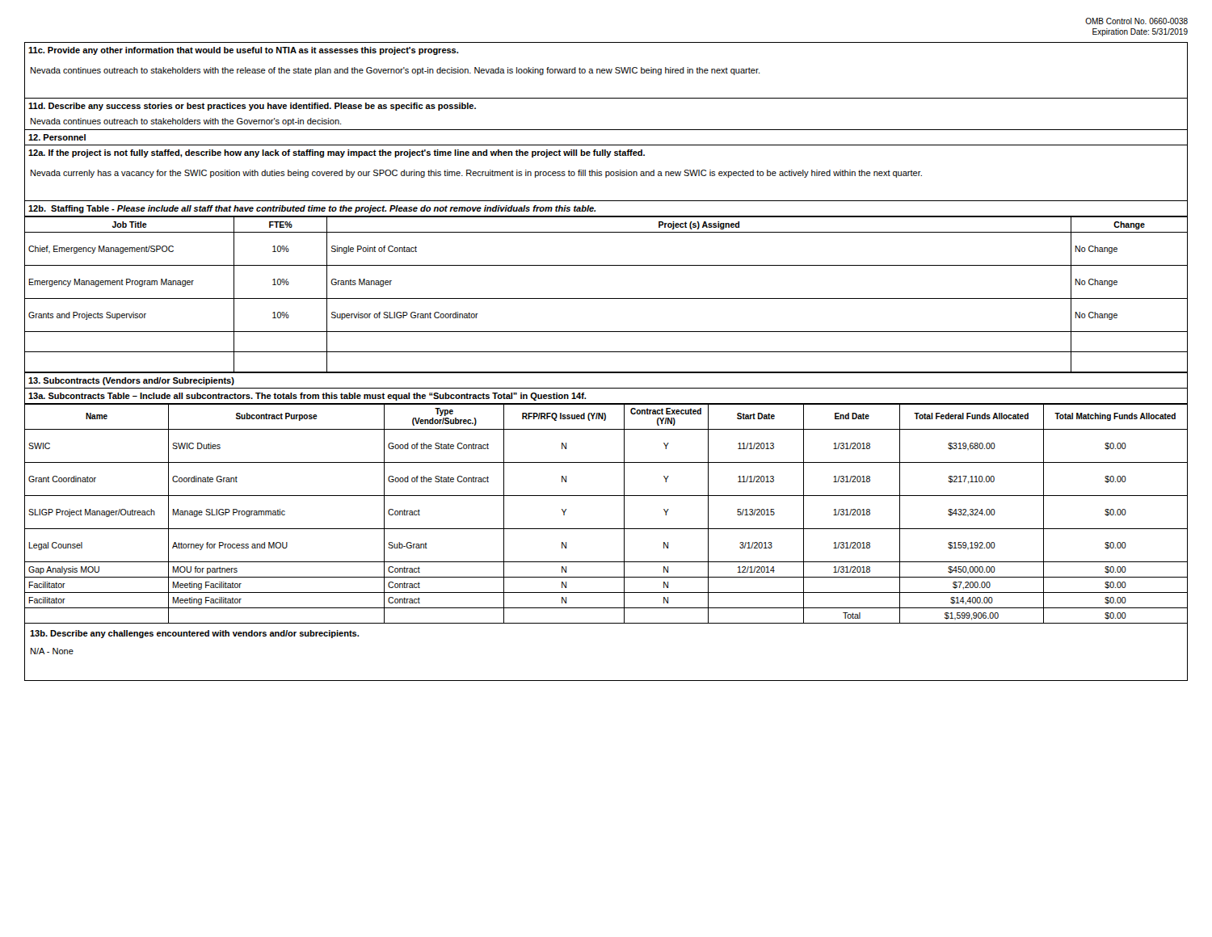OMB Control No. 0660-0038
Expiration Date: 5/31/2019
11c. Provide any other information that would be useful to NTIA as it assesses this project's progress.
Nevada continues outreach to stakeholders with the release of the state plan and the Governor's opt-in decision. Nevada is looking forward to a new SWIC being hired in the next quarter.
11d. Describe any success stories or best practices you have identified. Please be as specific as possible.
Nevada continues outreach to stakeholders with the Governor's opt-in decision.
12. Personnel
12a. If the project is not fully staffed, describe how any lack of staffing may impact the project's time line and when the project will be fully staffed.
Nevada currenly has a vacancy for the SWIC position with duties being covered by our SPOC during this time. Recruitment is in process to fill this posision and a new SWIC is expected to be actively hired within the next quarter.
12b. Staffing Table - Please include all staff that have contributed time to the project. Please do not remove individuals from this table.
| Job Title | FTE% | Project (s) Assigned | Change |
| --- | --- | --- | --- |
| Chief, Emergency Management/SPOC | 10% | Single Point of Contact | No Change |
| Emergency Management Program Manager | 10% | Grants Manager | No Change |
| Grants and Projects Supervisor | 10% | Supervisor of SLIGP Grant Coordinator | No Change |
13. Subcontracts (Vendors and/or Subrecipients)
13a. Subcontracts Table – Include all subcontractors. The totals from this table must equal the “Subcontracts Total” in Question 14f.
| Name | Subcontract Purpose | Type (Vendor/Subrec.) | RFP/RFQ Issued (Y/N) | Contract Executed (Y/N) | Start Date | End Date | Total Federal Funds Allocated | Total Matching Funds Allocated |
| --- | --- | --- | --- | --- | --- | --- | --- | --- |
| SWIC | SWIC Duties | Good of the State Contract | N | Y | 11/1/2013 | 1/31/2018 | $319,680.00 | $0.00 |
| Grant Coordinator | Coordinate Grant | Good of the State Contract | N | Y | 11/1/2013 | 1/31/2018 | $217,110.00 | $0.00 |
| SLIGP Project Manager/Outreach | Manage SLIGP Programmatic | Contract | Y | Y | 5/13/2015 | 1/31/2018 | $432,324.00 | $0.00 |
| Legal Counsel | Attorney for Process and MOU | Sub-Grant | N | N | 3/1/2013 | 1/31/2018 | $159,192.00 | $0.00 |
| Gap Analysis MOU | MOU for partners | Contract | N | N | 12/1/2014 | 1/31/2018 | $450,000.00 | $0.00 |
| Facilitator | Meeting Facilitator | Contract | N | N | | | $7,200.00 | $0.00 |
| Facilitator | Meeting Facilitator | Contract | N | N | | | $14,400.00 | $0.00 |
| | | | | | | Total | $1,599,906.00 | $0.00 |
13b. Describe any challenges encountered with vendors and/or subrecipients.
N/A - None